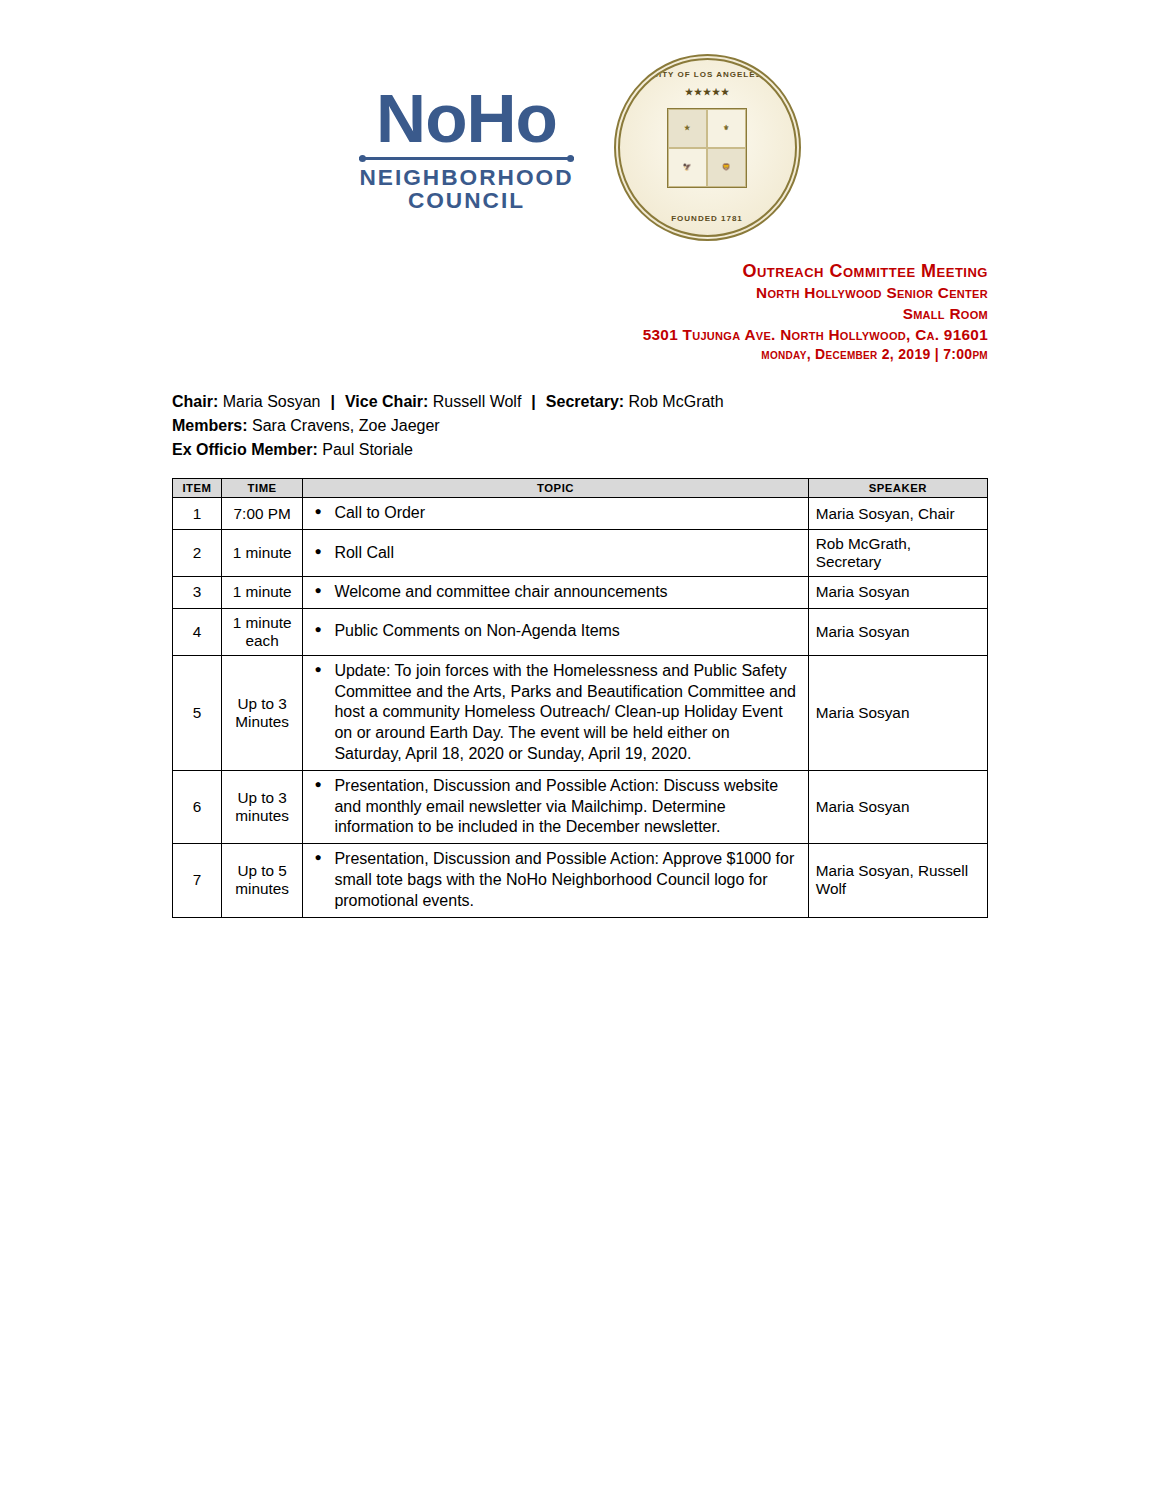No Ho
NEIGHBORHOOD
COUNCIL
CITY OF LOS ANGELES
★★★★★
★
⚜
🦅
🦁
FOUNDED 1781
Outreach Committee Meeting
North Hollywood Senior Center
Small Room
5301 Tujunga Ave. North Hollywood, Ca. 91601
monday, December 2, 2019 | 7:00pm
Chair: Maria Sosyan|Vice Chair: Russell Wolf|Secretary: Rob McGrath
Members: Sara Cravens, Zoe Jaeger
Ex Officio Member: Paul Storiale
| ITEM | TIME | TOPIC | SPEAKER |
| --- | --- | --- | --- |
| 1 | 7:00 PM | Call to Order | Maria Sosyan, Chair |
| 2 | 1 minute | Roll Call | Rob McGrath, Secretary |
| 3 | 1 minute | Welcome and committee chair announcements | Maria Sosyan |
| 4 | 1 minute each | Public Comments on Non-Agenda Items | Maria Sosyan |
| 5 | Up to 3 Minutes | Update: To join forces with the Homelessness and Public Safety Committee and the Arts, Parks and Beautification Committee and host a community Homeless Outreach/ Clean-up Holiday Event on or around Earth Day. The event will be held either on Saturday, April 18, 2020 or Sunday, April 19, 2020. | Maria Sosyan |
| 6 | Up to 3 minutes | Presentation, Discussion and Possible Action: Discuss website and monthly email newsletter via Mailchimp. Determine information to be included in the December newsletter. | Maria Sosyan |
| 7 | Up to 5 minutes | Presentation, Discussion and Possible Action: Approve $1000 for small tote bags with the NoHo Neighborhood Council logo for promotional events. | Maria Sosyan, Russell Wolf |